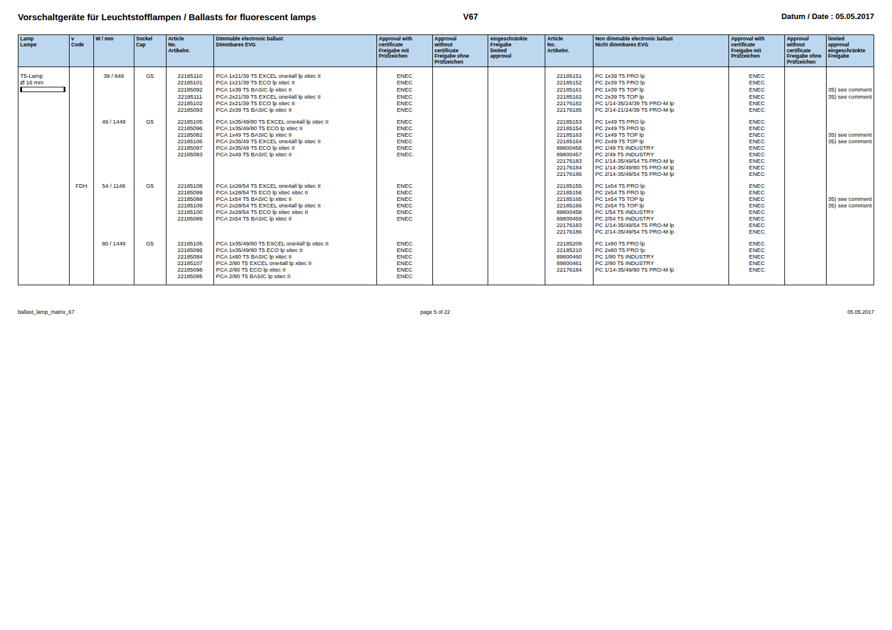Vorschaltgeräte für Leuchtstofflampen / Ballasts for fluorescent lamps
V67 Datum / Date : 05.05.2017
| Lamp Lampe | v Code | W / mm | Sockel Cap | Article No. Artikelnr. | Dimmable electronic ballast Dimmbares EVG | Approval with certificate Freigabe mit Prüfzeichen | Approval without certificate Freigabe ohne Prüfzeichen | eingeschränkte Freigabe limited approval | Article No. Artikelnr. | Non dimmable electronic ballast Nicht dimmbares EVG | Approval with certificate Freigabe mit Prüfzeichen | Approval without certificate Freigabe ohne Prüfzeichen | limited approval eingeschränkte Freigabe |
| --- | --- | --- | --- | --- | --- | --- | --- | --- | --- | --- | --- | --- | --- |
| T5-Lamp | | 39 / 849 | G5 | 22185110 | PCA 1x21/39 T5 EXCEL one4all lp xitec II | ENEC | | | 22185151 | PC 1x39 T5 PRO lp | ENEC | | |
| Ø 16 mm | | | | 22185101 | PCA 1x21/39 T5 ECO lp xitec II | ENEC | | | 22185152 | PC 2x39 T5 PRO lp | ENEC | | |
| | | | | 22185092 | PCA 1x39 T5 BASIC lp xitec II | ENEC | | | 22185161 | PC 1x39 T5 TOP lp | ENEC | | 35) see comment |
| | | | | 22185111 | PCA 2x21/39 T5 EXCEL one4all lp xitec II | ENEC | | | 22185162 | PC 2x39 T5 TOP lp | ENEC | | 35) see comment |
| | | | | 22185102 | PCA 2x21/39 T5 ECO lp xitec II | ENEC | | | 22176182 | PC 1/14-35/24/39 T5 PRO-M lp | ENEC | | |
| | | | | 22185093 | PCA 2x39 T5 BASIC lp xitec II | ENEC | | | 22176185 | PC 2/14-21/24/39 T5 PRO-M lp | ENEC | | |
| | | 49 / 1449 | G5 | 22185105 | PCA 1x35/49/80 T5 EXCEL one4all lp xitec II | ENEC | | | 22185153 | PC 1x49 T5 PRO lp | ENEC | | |
| | | | | 22185096 | PCA 1x35/49/80 T5 ECO lp xitec II | ENEC | | | 22185154 | PC 2x49 T5 PRO lp | ENEC | | |
| | | | | 22185082 | PCA 1x49 T5 BASIC lp xitec II | ENEC | | | 22185163 | PC 1x49 T5 TOP lp | ENEC | | 35) see comment |
| | | | | 22185106 | PCA 2x35/49 T5 EXCEL one4all lp xitec II | ENEC | | | 22185164 | PC 2x49 T5 TOP lp | ENEC | | 35) see comment |
| | | | | 22185097 | PCA 2x35/49 T5 ECO lp xitec II | ENEC | | | 89800456 | PC 1/49 T5 INDUSTRY | ENEC | | |
| | | | | 22185083 | PCA 2x49 T5 BASIC lp xitec II | ENEC | | | 89800457 | PC 2/49 T5 INDUSTRY | ENEC | | |
| | | | | | | | | | 22176183 | PC 1/14-35/49/54 T5 PRO-M lp | ENEC | | |
| | | | | | | | | | 22176184 | PC 1/14-35/49/80 T5 PRO-M lp | ENEC | | |
| | | | | | | | | | 22176186 | PC 2/14-35/49/54 T5 PRO-M lp | ENEC | | |
| | FDH | 54 / 1149 | G5 | 22185108 | PCA 1x28/54 T5 EXCEL one4all lp xitec II | ENEC | | | 22185155 | PC 1x54 T5 PRO lp | ENEC | | |
| | | | | 22185099 | PCA 1x28/54 T5 ECO lp xitec xitec II | ENEC | | | 22185156 | PC 2x54 T5 PRO lp | ENEC | | |
| | | | | 22185088 | PCA 1x54 T5 BASIC lp xitec II | ENEC | | | 22185165 | PC 1x54 T5 TOP lp | ENEC | | 35) see comment |
| | | | | 22185109 | PCA 2x28/54 T5 EXCEL one4all lp xitec II | ENEC | | | 22185166 | PC 2x54 T5 TOP lp | ENEC | | 35) see comment |
| | | | | 22185100 | PCA 2x28/54 T5 ECO lp xitec xitec II | ENEC | | | 89800458 | PC 1/54 T5 INDUSTRY | ENEC | | |
| | | | | 22185089 | PCA 2x54 T5 BASIC lp xitec II | ENEC | | | 89800459 | PC 2/54 T5 INDUSTRY | ENEC | | |
| | | | | | | | | | 22176183 | PC 1/14-35/49/54 T5 PRO-M lp | ENEC | | |
| | | | | | | | | | 22176186 | PC 2/14-35/49/54 T5 PRO-M lp | ENEC | | |
| | | 80 / 1449 | G5 | 22185105 | PCA 1x35/49/80 T5 EXCEL one4all lp xitec II | ENEC | | | 22185209 | PC 1x80 T5 PRO lp | ENEC | | |
| | | | | 22185096 | PCA 1x35/49/80 T5 ECO lp xitec II | ENEC | | | 22185210 | PC 2x80 T5 PRO lp | ENEC | | |
| | | | | 22185084 | PCA 1x80 T5 BASIC lp xitec II | ENEC | | | 89800460 | PC 1/80 T5 INDUSTRY | ENEC | | |
| | | | | 22185107 | PCA 2/80 T5 EXCEL one4all lp xitec II | ENEC | | | 89800461 | PC 2/80 T5 INDUSTRY | ENEC | | |
| | | | | 22185098 | PCA 2/80 T5 ECO lp xitec II | ENEC | | | 22176184 | PC 1/14-35/49/80 T5 PRO-M lp | ENEC | | |
| | | | | 22185085 | PCA 2/80 T5 BASIC lp xitec II | ENEC | | | | | | | |
ballast_lamp_matrix_67 page 5 of 22 05.05.2017